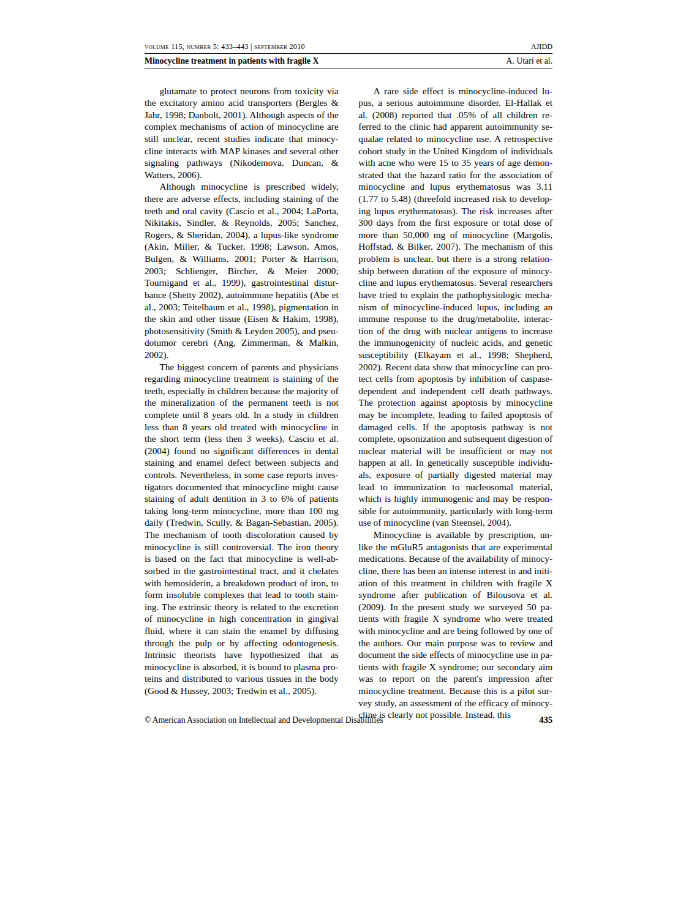volume 115, number 5: 433–443 | september 2010
AJIDD
Minocycline treatment in patients with fragile X
A. Utari et al.
glutamate to protect neurons from toxicity via the excitatory amino acid transporters (Bergles & Jahr, 1998; Danbolt, 2001). Although aspects of the complex mechanisms of action of minocycline are still unclear, recent studies indicate that minocycline interacts with MAP kinases and several other signaling pathways (Nikodemova, Duncan, & Watters, 2006).
Although minocycline is prescribed widely, there are adverse effects, including staining of the teeth and oral cavity (Cascio et al., 2004; LaPorta, Nikitakis, Sindler, & Reynolds, 2005; Sanchez, Rogers, & Sheridan, 2004), a lupus-like syndrome (Akin, Miller, & Tucker, 1998; Lawson, Amos, Bulgen, & Williams, 2001; Porter & Harrison, 2003; Schlienger, Bircher, & Meier 2000; Tournigand et al., 1999), gastrointestinal disturbance (Shetty 2002), autoimmune hepatitis (Abe et al., 2003; Teitelbaum et al., 1998), pigmentation in the skin and other tissue (Eisen & Hakim, 1998), photosensitivity (Smith & Leyden 2005), and pseudotumor cerebri (Ang, Zimmerman, & Malkin, 2002).
The biggest concern of parents and physicians regarding minocycline treatment is staining of the teeth, especially in children because the majority of the mineralization of the permanent teeth is not complete until 8 years old. In a study in children less than 8 years old treated with minocycline in the short term (less then 3 weeks), Cascio et al. (2004) found no significant differences in dental staining and enamel defect between subjects and controls. Nevertheless, in some case reports investigators documented that minocycline might cause staining of adult dentition in 3 to 6% of patients taking long-term minocycline, more than 100 mg daily (Tredwin, Scully, & Bagan-Sebastian, 2005). The mechanism of tooth discoloration caused by minocycline is still controversial. The iron theory is based on the fact that minocycline is well-absorbed in the gastrointestinal tract, and it chelates with hemosiderin, a breakdown product of iron, to form insoluble complexes that lead to tooth staining. The extrinsic theory is related to the excretion of minocycline in high concentration in gingival fluid, where it can stain the enamel by diffusing through the pulp or by affecting odontogenesis. Intrinsic theorists have hypothesized that as minocycline is absorbed, it is bound to plasma proteins and distributed to various tissues in the body (Good & Hussey, 2003; Tredwin et al., 2005).
A rare side effect is minocycline-induced lupus, a serious autoimmune disorder. El-Hallak et al. (2008) reported that .05% of all children referred to the clinic had apparent autoimmunity sequalae related to minocycline use. A retrospective cohort study in the United Kingdom of individuals with acne who were 15 to 35 years of age demonstrated that the hazard ratio for the association of minocycline and lupus erythematosus was 3.11 (1.77 to 5.48) (threefold increased risk to developing lupus erythematosus). The risk increases after 300 days from the first exposure or total dose of more than 50,000 mg of minocycline (Margolis, Hoffstad, & Bilker, 2007). The mechanism of this problem is unclear, but there is a strong relationship between duration of the exposure of minocycline and lupus erythematosus. Several researchers have tried to explain the pathophysiologic mechanism of minocycline-induced lupus, including an immune response to the drug/metabolite, interaction of the drug with nuclear antigens to increase the immunogenicity of nucleic acids, and genetic susceptibility (Elkayam et al., 1998; Shepherd, 2002). Recent data show that minocycline can protect cells from apoptosis by inhibition of caspase-dependent and independent cell death pathways. The protection against apoptosis by minocycline may be incomplete, leading to failed apoptosis of damaged cells. If the apoptosis pathway is not complete, opsonization and subsequent digestion of nuclear material will be insufficient or may not happen at all. In genetically susceptible individuals, exposure of partially digested material may lead to immunization to nucleosomal material, which is highly immunogenic and may be responsible for autoimmunity, particularly with long-term use of minocycline (van Steensel, 2004).
Minocycline is available by prescription, unlike the mGluR5 antagonists that are experimental medications. Because of the availability of minocycline, there has been an intense interest in and initiation of this treatment in children with fragile X syndrome after publication of Bilousova et al. (2009). In the present study we surveyed 50 patients with fragile X syndrome who were treated with minocycline and are being followed by one of the authors. Our main purpose was to review and document the side effects of minocycline use in patients with fragile X syndrome; our secondary aim was to report on the parent's impression after minocycline treatment. Because this is a pilot survey study, an assessment of the efficacy of minocycline is clearly not possible. Instead, this
© American Association on Intellectual and Developmental Disabilities
435